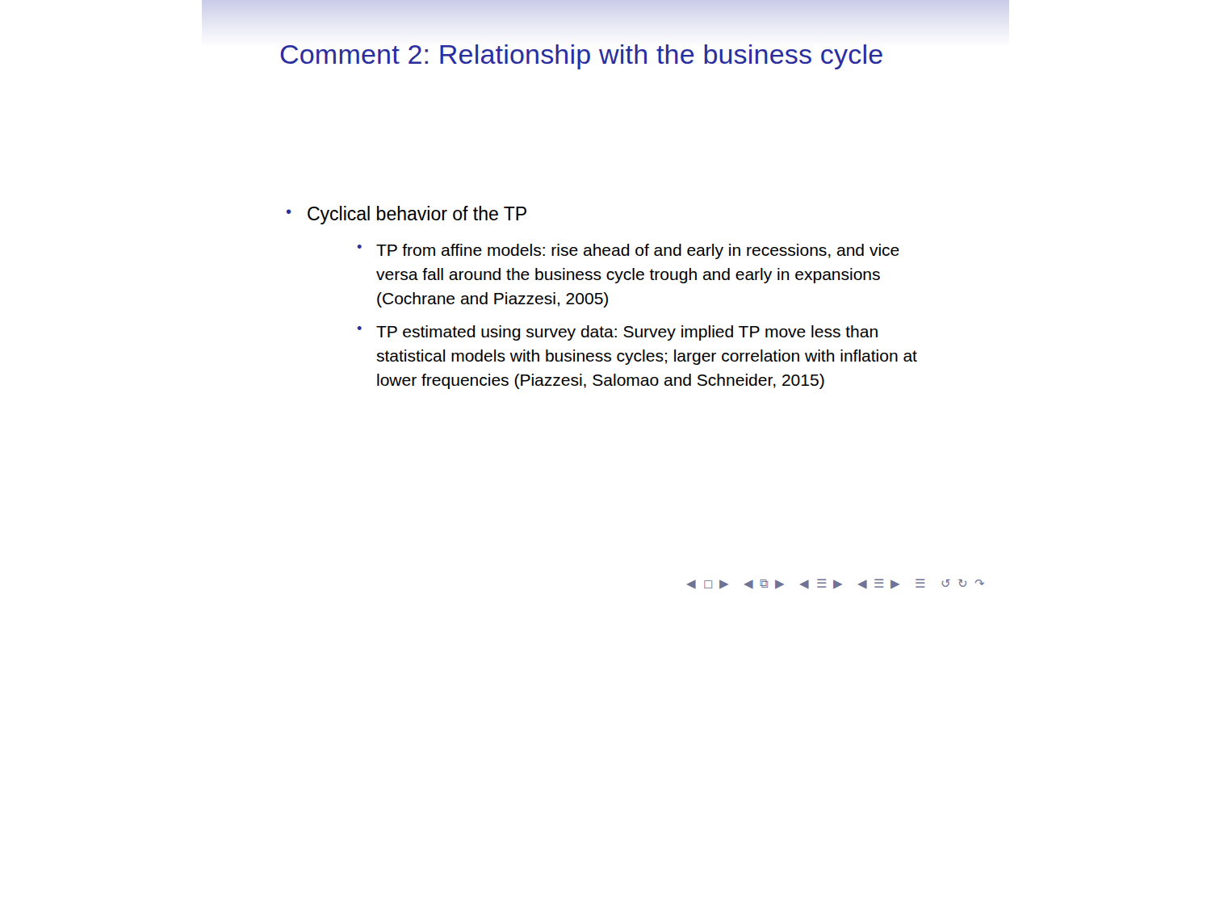Comment 2: Relationship with the business cycle
Cyclical behavior of the TP
TP from affine models: rise ahead of and early in recessions, and vice versa fall around the business cycle trough and early in expansions (Cochrane and Piazzesi, 2005)
TP estimated using survey data: Survey implied TP move less than statistical models with business cycles; larger correlation with inflation at lower frequencies (Piazzesi, Salomao and Schneider, 2015)
◀ ◻ ▶ ◀ ⧉ ▶ ◀ ☰ ▶ ◀ ☰ ▶ ☰ ↺ ↻ ↷